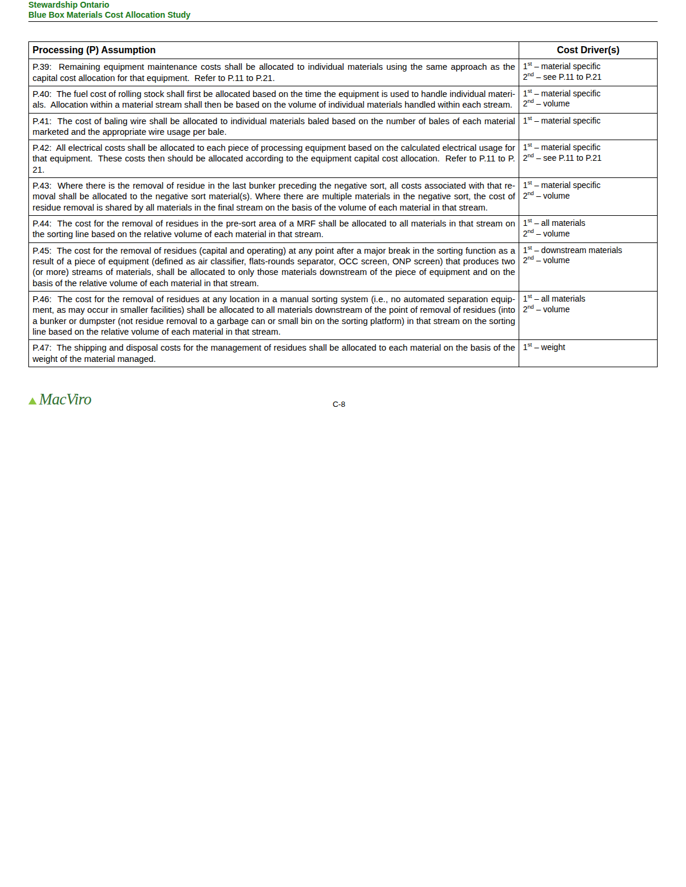Stewardship Ontario
Blue Box Materials Cost Allocation Study
| Processing (P) Assumption | Cost Driver(s) |
| --- | --- |
| P.39: Remaining equipment maintenance costs shall be allocated to individual materials using the same approach as the capital cost allocation for that equipment. Refer to P.11 to P.21. | 1 st – material specific 2 nd – see P.11 to P.21 |
| P.40: The fuel cost of rolling stock shall first be allocated based on the time the equipment is used to handle individual materials. Allocation within a material stream shall then be based on the volume of individual materials handled within each stream. | 1 st – material specific 2 nd – volume |
| P.41: The cost of baling wire shall be allocated to individual materials baled based on the number of bales of each material marketed and the appropriate wire usage per bale. | 1 st – material specific |
| P.42: All electrical costs shall be allocated to each piece of processing equipment based on the calculated electrical usage for that equipment. These costs then should be allocated according to the equipment capital cost allocation. Refer to P.11 to P. 21. | 1 st – material specific 2 nd – see P.11 to P.21 |
| P.43: Where there is the removal of residue in the last bunker preceding the negative sort, all costs associated with that removal shall be allocated to the negative sort material(s). Where there are multiple materials in the negative sort, the cost of residue removal is shared by all materials in the final stream on the basis of the volume of each material in that stream. | 1 st – material specific 2 nd – volume |
| P.44: The cost for the removal of residues in the pre-sort area of a MRF shall be allocated to all materials in that stream on the sorting line based on the relative volume of each material in that stream. | 1 st – all materials 2 nd – volume |
| P.45: The cost for the removal of residues (capital and operating) at any point after a major break in the sorting function as a result of a piece of equipment (defined as air classifier, flats-rounds separator, OCC screen, ONP screen) that produces two (or more) streams of materials, shall be allocated to only those materials downstream of the piece of equipment and on the basis of the relative volume of each material in that stream. | 1 st – downstream materials 2 nd – volume |
| P.46: The cost for the removal of residues at any location in a manual sorting system (i.e., no automated separation equipment, as may occur in smaller facilities) shall be allocated to all materials downstream of the point of removal of residues (into a bunker or dumpster (not residue removal to a garbage can or small bin on the sorting platform) in that stream on the sorting line based on the relative volume of each material in that stream. | 1 st – all materials 2 nd – volume |
| P.47: The shipping and disposal costs for the management of residues shall be allocated to each material on the basis of the weight of the material managed. | 1 st – weight |
Mac Viro
C-8